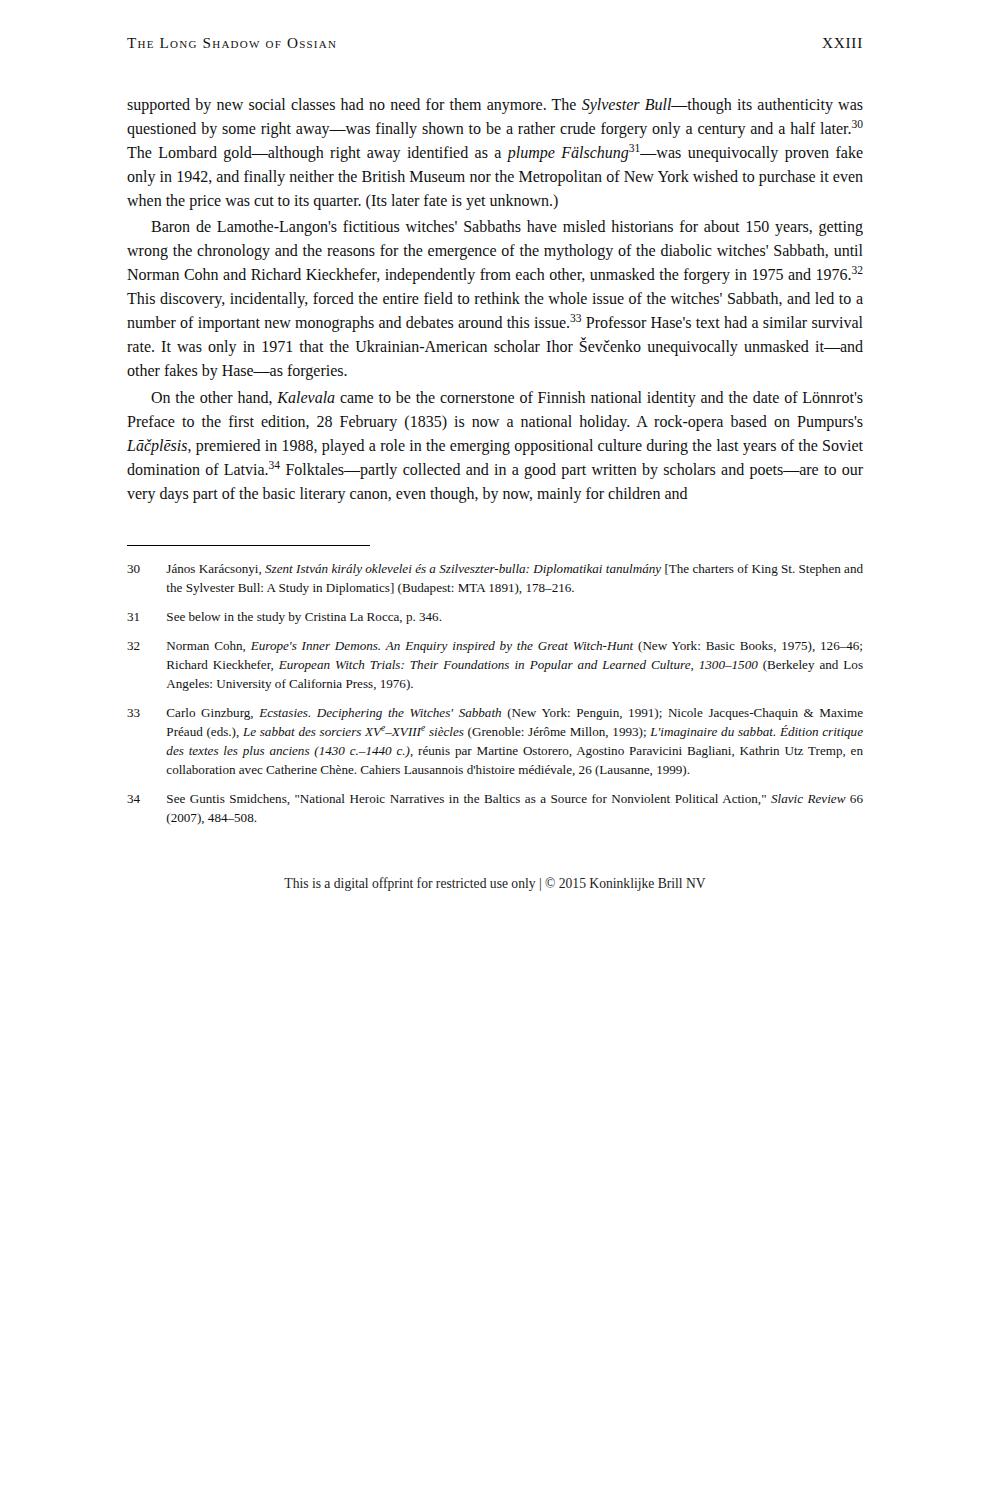The Long Shadow of Ossian XXIII
supported by new social classes had no need for them anymore. The Sylvester Bull—though its authenticity was questioned by some right away—was finally shown to be a rather crude forgery only a century and a half later.30 The Lombard gold—although right away identified as a plumpe Fälschung31—was unequivocally proven fake only in 1942, and finally neither the British Museum nor the Metropolitan of New York wished to purchase it even when the price was cut to its quarter. (Its later fate is yet unknown.)
Baron de Lamothe-Langon's fictitious witches' Sabbaths have misled historians for about 150 years, getting wrong the chronology and the reasons for the emergence of the mythology of the diabolic witches' Sabbath, until Norman Cohn and Richard Kieckhefer, independently from each other, unmasked the forgery in 1975 and 1976.32 This discovery, incidentally, forced the entire field to rethink the whole issue of the witches' Sabbath, and led to a number of important new monographs and debates around this issue.33 Professor Hase's text had a similar survival rate. It was only in 1971 that the Ukrainian-American scholar Ihor Ševčenko unequivocally unmasked it—and other fakes by Hase—as forgeries.
On the other hand, Kalevala came to be the cornerstone of Finnish national identity and the date of Lönnrot's Preface to the first edition, 28 February (1835) is now a national holiday. A rock-opera based on Pumpurs's Lāčplēsis, premiered in 1988, played a role in the emerging oppositional culture during the last years of the Soviet domination of Latvia.34 Folktales—partly collected and in a good part written by scholars and poets—are to our very days part of the basic literary canon, even though, by now, mainly for children and
30 János Karácsonyi, Szent István király oklevelei és a Szilveszter-bulla: Diplomatikai tanulmány [The charters of King St. Stephen and the Sylvester Bull: A Study in Diplomatics] (Budapest: MTA 1891), 178–216.
31 See below in the study by Cristina La Rocca, p. 346.
32 Norman Cohn, Europe's Inner Demons. An Enquiry inspired by the Great Witch-Hunt (New York: Basic Books, 1975), 126–46; Richard Kieckhefer, European Witch Trials: Their Foundations in Popular and Learned Culture, 1300–1500 (Berkeley and Los Angeles: University of California Press, 1976).
33 Carlo Ginzburg, Ecstasies. Deciphering the Witches' Sabbath (New York: Penguin, 1991); Nicole Jacques-Chaquin & Maxime Préaud (eds.), Le sabbat des sorciers XVe–XVIIIe siècles (Grenoble: Jérôme Millon, 1993); L'imaginaire du sabbat. Édition critique des textes les plus anciens (1430 c.–1440 c.), réunis par Martine Ostorero, Agostino Paravicini Bagliani, Kathrin Utz Tremp, en collaboration avec Catherine Chène. Cahiers Lausannois d'histoire médiévale, 26 (Lausanne, 1999).
34 See Guntis Smidchens, "National Heroic Narratives in the Baltics as a Source for Nonviolent Political Action," Slavic Review 66 (2007), 484–508.
This is a digital offprint for restricted use only | © 2015 Koninklijke Brill NV